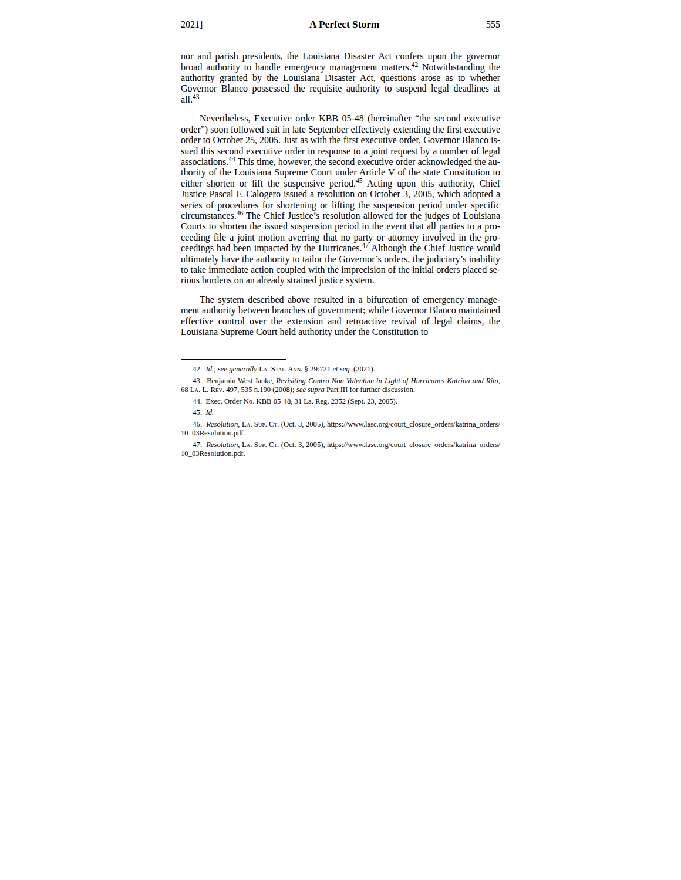2021] A Perfect Storm 555
nor and parish presidents, the Louisiana Disaster Act confers upon the governor broad authority to handle emergency management matters.42 Notwithstanding the authority granted by the Louisiana Disaster Act, questions arose as to whether Governor Blanco possessed the requisite authority to suspend legal deadlines at all.43
Nevertheless, Executive order KBB 05-48 (hereinafter “the second executive order”) soon followed suit in late September effectively extending the first executive order to October 25, 2005. Just as with the first executive order, Governor Blanco issued this second executive order in response to a joint request by a number of legal associations.44 This time, however, the second executive order acknowledged the authority of the Louisiana Supreme Court under Article V of the state Constitution to either shorten or lift the suspensive period.45 Acting upon this authority, Chief Justice Pascal F. Calogero issued a resolution on October 3, 2005, which adopted a series of procedures for shortening or lifting the suspension period under specific circumstances.46 The Chief Justice’s resolution allowed for the judges of Louisiana Courts to shorten the issued suspension period in the event that all parties to a proceeding file a joint motion averring that no party or attorney involved in the proceedings had been impacted by the Hurricanes.47 Although the Chief Justice would ultimately have the authority to tailor the Governor’s orders, the judiciary’s inability to take immediate action coupled with the imprecision of the initial orders placed serious burdens on an already strained justice system.
The system described above resulted in a bifurcation of emergency management authority between branches of government; while Governor Blanco maintained effective control over the extension and retroactive revival of legal claims, the Louisiana Supreme Court held authority under the Constitution to
42. Id.; see generally La. Stat. Ann. § 29:721 et seq. (2021).
43. Benjamin West Janke, Revisiting Contra Non Valentum in Light of Hurricanes Katrina and Rita, 68 La. L. Rev. 497, 535 n.190 (2008); see supra Part III for further discussion.
44. Exec. Order No. KBB 05-48, 31 La. Reg. 2352 (Sept. 23, 2005).
45. Id.
46. Resolution, La. Sup. Ct. (Oct. 3, 2005), https://www.lasc.org/court_closure_orders/katrina_orders/10_03Resolution.pdf.
47. Resolution, La. Sup. Ct. (Oct. 3, 2005), https://www.lasc.org/court_closure_orders/katrina_orders/10_03Resolution.pdf.